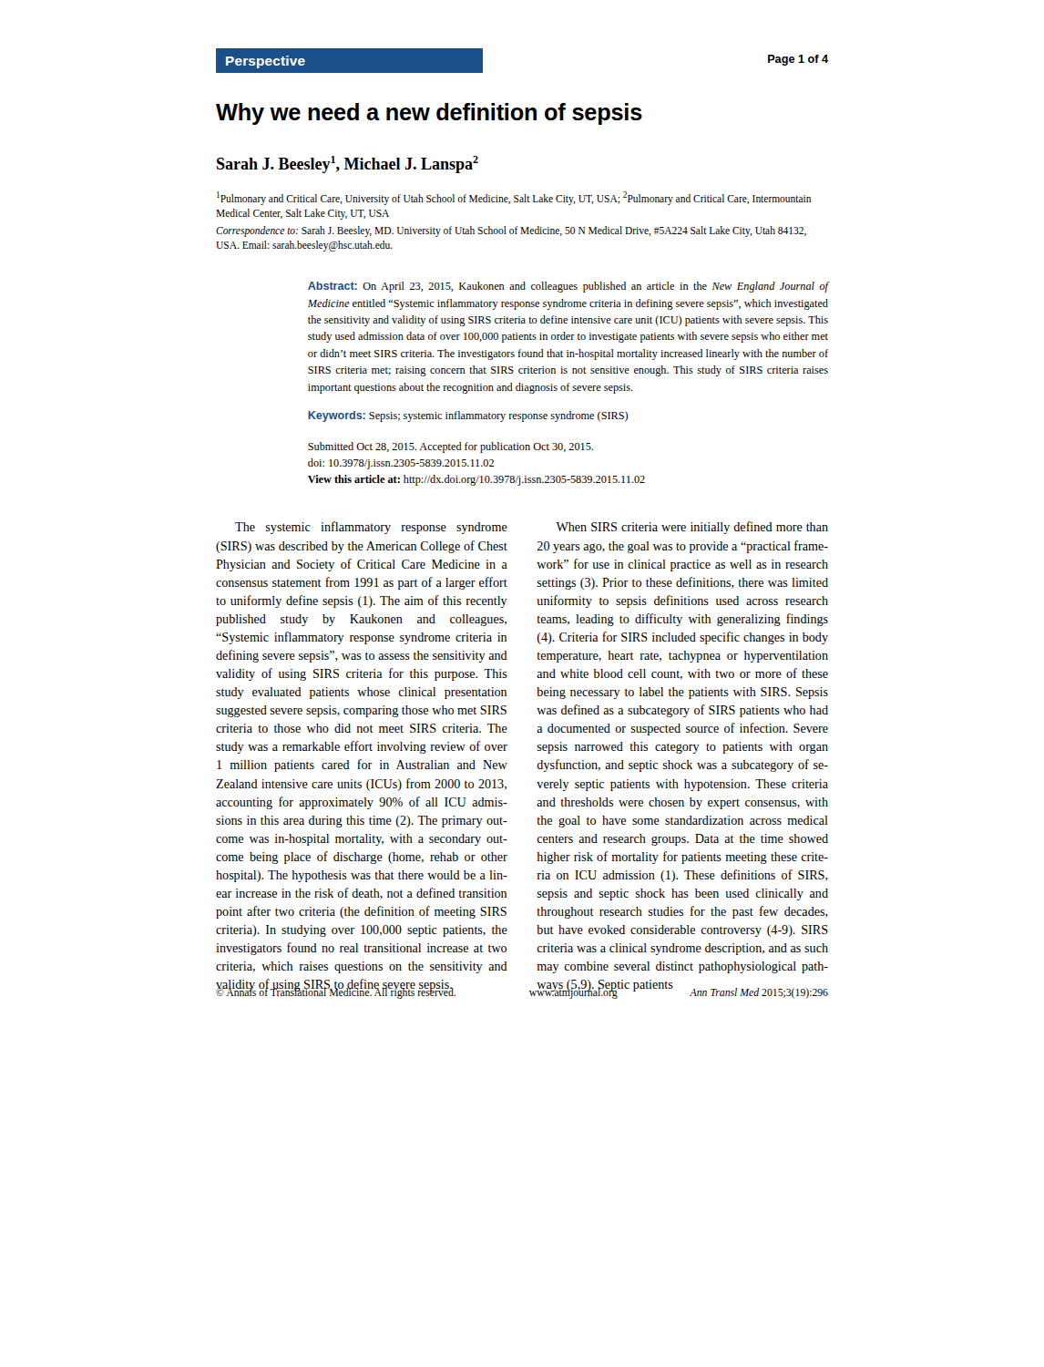Perspective
Page 1 of 4
Why we need a new definition of sepsis
Sarah J. Beesley1, Michael J. Lanspa2
1Pulmonary and Critical Care, University of Utah School of Medicine, Salt Lake City, UT, USA; 2Pulmonary and Critical Care, Intermountain Medical Center, Salt Lake City, UT, USA
Correspondence to: Sarah J. Beesley, MD. University of Utah School of Medicine, 50 N Medical Drive, #5A224 Salt Lake City, Utah 84132, USA. Email: sarah.beesley@hsc.utah.edu.
Abstract: On April 23, 2015, Kaukonen and colleagues published an article in the New England Journal of Medicine entitled “Systemic inflammatory response syndrome criteria in defining severe sepsis”, which investigated the sensitivity and validity of using SIRS criteria to define intensive care unit (ICU) patients with severe sepsis. This study used admission data of over 100,000 patients in order to investigate patients with severe sepsis who either met or didn’t meet SIRS criteria. The investigators found that in-hospital mortality increased linearly with the number of SIRS criteria met; raising concern that SIRS criterion is not sensitive enough. This study of SIRS criteria raises important questions about the recognition and diagnosis of severe sepsis.
Keywords: Sepsis; systemic inflammatory response syndrome (SIRS)
Submitted Oct 28, 2015. Accepted for publication Oct 30, 2015.
doi: 10.3978/j.issn.2305-5839.2015.11.02
View this article at: http://dx.doi.org/10.3978/j.issn.2305-5839.2015.11.02
The systemic inflammatory response syndrome (SIRS) was described by the American College of Chest Physician and Society of Critical Care Medicine in a consensus statement from 1991 as part of a larger effort to uniformly define sepsis (1). The aim of this recently published study by Kaukonen and colleagues, “Systemic inflammatory response syndrome criteria in defining severe sepsis”, was to assess the sensitivity and validity of using SIRS criteria for this purpose. This study evaluated patients whose clinical presentation suggested severe sepsis, comparing those who met SIRS criteria to those who did not meet SIRS criteria. The study was a remarkable effort involving review of over 1 million patients cared for in Australian and New Zealand intensive care units (ICUs) from 2000 to 2013, accounting for approximately 90% of all ICU admissions in this area during this time (2). The primary outcome was in-hospital mortality, with a secondary outcome being place of discharge (home, rehab or other hospital). The hypothesis was that there would be a linear increase in the risk of death, not a defined transition point after two criteria (the definition of meeting SIRS criteria). In studying over 100,000 septic patients, the investigators found no real transitional increase at two criteria, which raises questions on the sensitivity and validity of using SIRS to define severe sepsis.
When SIRS criteria were initially defined more than 20 years ago, the goal was to provide a “practical framework” for use in clinical practice as well as in research settings (3). Prior to these definitions, there was limited uniformity to sepsis definitions used across research teams, leading to difficulty with generalizing findings (4). Criteria for SIRS included specific changes in body temperature, heart rate, tachypnea or hyperventilation and white blood cell count, with two or more of these being necessary to label the patients with SIRS. Sepsis was defined as a subcategory of SIRS patients who had a documented or suspected source of infection. Severe sepsis narrowed this category to patients with organ dysfunction, and septic shock was a subcategory of severely septic patients with hypotension. These criteria and thresholds were chosen by expert consensus, with the goal to have some standardization across medical centers and research groups. Data at the time showed higher risk of mortality for patients meeting these criteria on ICU admission (1). These definitions of SIRS, sepsis and septic shock has been used clinically and throughout research studies for the past few decades, but have evoked considerable controversy (4-9). SIRS criteria was a clinical syndrome description, and as such may combine several distinct pathophysiological pathways (5,9). Septic patients
© Annals of Translational Medicine. All rights reserved.
www.atmjournal.org
Ann Transl Med 2015;3(19):296